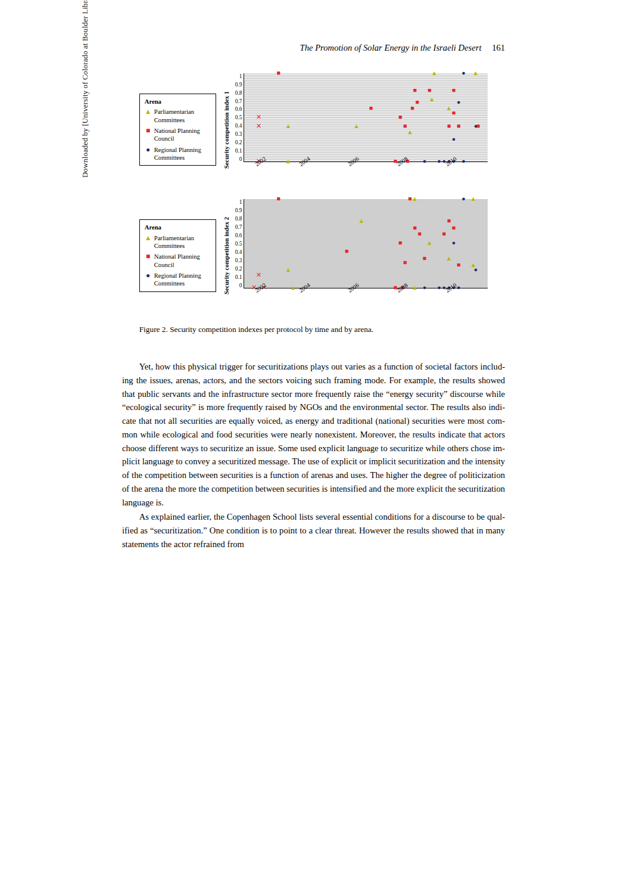Downloaded by [University of Colorado at Boulder Libraries] at 11:18 08 February 2016
The Promotion of Solar Energy in the Israeli Desert 161
Arena
▲Parliamentarian Committees
■National Planning Council
●Regional Planning Committees
Security competition index 1
10.90.80.70.60.50.40.30.20.10
■ ▲ ● ▲ ■ ■ ■ ■ ▲ ● ■ ■ ▲ ■ ✕ ■ ✕ ▲ ▲ ■ ■ ■ ● ■ ▲ ● ✕ ▲ ■ ■ ● ● ● ● ● ●
2002 2004 2006 2008 2010
Arena
▲Parliamentarian Committees
■National Planning Council
●Regional Planning Committees
Security competition index 2
10.90.80.70.60.50.40.30.20.10
■ ■ ▲ ● ▲ ▲ ■ ■ ■ ■ ■ ■ ▲ ● ■ ■ ■ ▲ ■ ▲ ✕ ▲ ● ✕ ✕ ▲ ■ ■ ▲ ● ● ● ● ● ●
2002 2004 2006 2008 2010
Figure 2. Security competition indexes per protocol by time and by arena.
Yet, how this physical trigger for securitizations plays out varies as a function of societal factors including the issues, arenas, actors, and the sectors voicing such framing mode. For example, the results showed that public servants and the infrastructure sector more frequently raise the “energy security” discourse while “ecological security” is more frequently raised by NGOs and the environmental sector. The results also indicate that not all securities are equally voiced, as energy and traditional (national) securities were most common while ecological and food securities were nearly nonexistent. Moreover, the results indicate that actors choose different ways to securitize an issue. Some used explicit language to securitize while others chose implicit language to convey a securitized message. The use of explicit or implicit securitization and the intensity of the competition between securities is a function of arenas and uses. The higher the degree of politicization of the arena the more the competition between securities is intensified and the more explicit the securitization language is.
As explained earlier, the Copenhagen School lists several essential conditions for a discourse to be qualified as “securitization.” One condition is to point to a clear threat. However the results showed that in many statements the actor refrained from